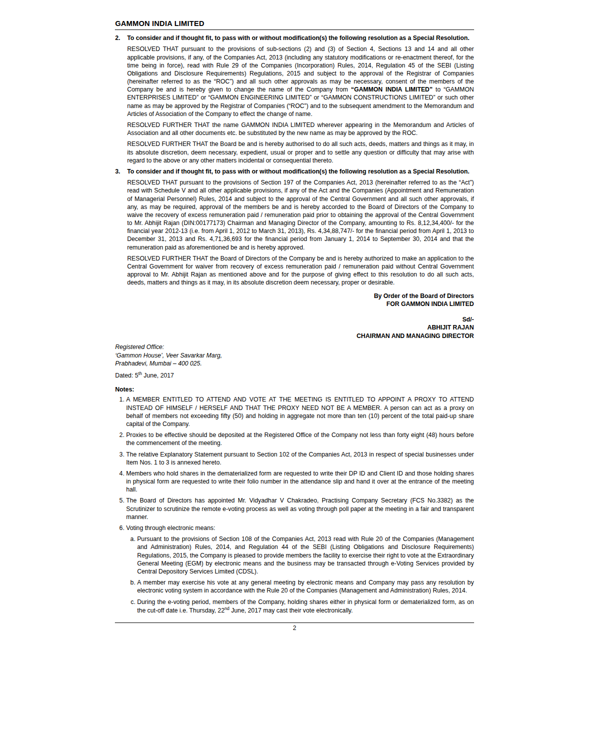GAMMON INDIA LIMITED
2.
To consider and if thought fit, to pass with or without modification(s) the following resolution as a Special Resolution.
RESOLVED THAT pursuant to the provisions of sub-sections (2) and (3) of Section 4, Sections 13 and 14 and all other applicable provisions, if any, of the Companies Act, 2013 (including any statutory modifications or re-enactment thereof, for the time being in force), read with Rule 29 of the Companies (Incorporation) Rules, 2014, Regulation 45 of the SEBI (Listing Obligations and Disclosure Requirements) Regulations, 2015 and subject to the approval of the Registrar of Companies (hereinafter referred to as the “ROC”) and all such other approvals as may be necessary, consent of the members of the Company be and is hereby given to change the name of the Company from “GAMMON INDIA LIMITED” to “GAMMON ENTERPRISES LIMITED” or “GAMMON ENGINEERING LIMITED” or “GAMMON CONSTRUCTIONS LIMITED” or such other name as may be approved by the Registrar of Companies (“ROC”) and to the subsequent amendment to the Memorandum and Articles of Association of the Company to effect the change of name.
RESOLVED FURTHER THAT the name GAMMON INDIA LIMITED wherever appearing in the Memorandum and Articles of Association and all other documents etc. be substituted by the new name as may be approved by the ROC.
RESOLVED FURTHER THAT the Board be and is hereby authorised to do all such acts, deeds, matters and things as it may, in its absolute discretion, deem necessary, expedient, usual or proper and to settle any question or difficulty that may arise with regard to the above or any other matters incidental or consequential thereto.
3.
To consider and if thought fit, to pass with or without modification(s) the following resolution as a Special Resolution.
RESOLVED THAT pursuant to the provisions of Section 197 of the Companies Act, 2013 (hereinafter referred to as the “Act”) read with Schedule V and all other applicable provisions, if any of the Act and the Companies (Appointment and Remuneration of Managerial Personnel) Rules, 2014 and subject to the approval of the Central Government and all such other approvals, if any, as may be required, approval of the members be and is hereby accorded to the Board of Directors of the Company to waive the recovery of excess remuneration paid / remuneration paid prior to obtaining the approval of the Central Government to Mr. Abhijit Rajan (DIN:00177173) Chairman and Managing Director of the Company, amounting to Rs. 8,12,34,400/- for the financial year 2012-13 (i.e. from April 1, 2012 to March 31, 2013), Rs. 4,34,88,747/- for the financial period from April 1, 2013 to December 31, 2013 and Rs. 4,71,36,693 for the financial period from January 1, 2014 to September 30, 2014 and that the remuneration paid as aforementioned be and is hereby approved.
RESOLVED FURTHER THAT the Board of Directors of the Company be and is hereby authorized to make an application to the Central Government for waiver from recovery of excess remuneration paid / remuneration paid without Central Government approval to Mr. Abhijit Rajan as mentioned above and for the purpose of giving effect to this resolution to do all such acts, deeds, matters and things as it may, in its absolute discretion deem necessary, proper or desirable.
By Order of the Board of Directors
FOR GAMMON INDIA LIMITED
Sd/-
ABHIJIT RAJAN
CHAIRMAN AND MANAGING DIRECTOR
Registered Office:
‘Gammon House’, Veer Savarkar Marg,
Prabhadevi, Mumbai – 400 025.
Dated: 5th June, 2017
Notes:
A MEMBER ENTITLED TO ATTEND AND VOTE AT THE MEETING IS ENTITLED TO APPOINT A PROXY TO ATTEND INSTEAD OF HIMSELF / HERSELF AND THAT THE PROXY NEED NOT BE A MEMBER. A person can act as a proxy on behalf of members not exceeding fifty (50) and holding in aggregate not more than ten (10) percent of the total paid-up share capital of the Company.
Proxies to be effective should be deposited at the Registered Office of the Company not less than forty eight (48) hours before the commencement of the meeting.
The relative Explanatory Statement pursuant to Section 102 of the Companies Act, 2013 in respect of special businesses under Item Nos. 1 to 3 is annexed hereto.
Members who hold shares in the dematerialized form are requested to write their DP ID and Client ID and those holding shares in physical form are requested to write their folio number in the attendance slip and hand it over at the entrance of the meeting hall.
The Board of Directors has appointed Mr. Vidyadhar V Chakradeo, Practising Company Secretary (FCS No.3382) as the Scrutinizer to scrutinize the remote e-voting process as well as voting through poll paper at the meeting in a fair and transparent manner.
Voting through electronic means:
Pursuant to the provisions of Section 108 of the Companies Act, 2013 read with Rule 20 of the Companies (Management and Administration) Rules, 2014, and Regulation 44 of the SEBI (Listing Obligations and Disclosure Requirements) Regulations, 2015, the Company is pleased to provide members the facility to exercise their right to vote at the Extraordinary General Meeting (EGM) by electronic means and the business may be transacted through e-Voting Services provided by Central Depository Services Limited (CDSL).
A member may exercise his vote at any general meeting by electronic means and Company may pass any resolution by electronic voting system in accordance with the Rule 20 of the Companies (Management and Administration) Rules, 2014.
During the e-voting period, members of the Company, holding shares either in physical form or dematerialized form, as on the cut-off date i.e. Thursday, 22nd June, 2017 may cast their vote electronically.
2